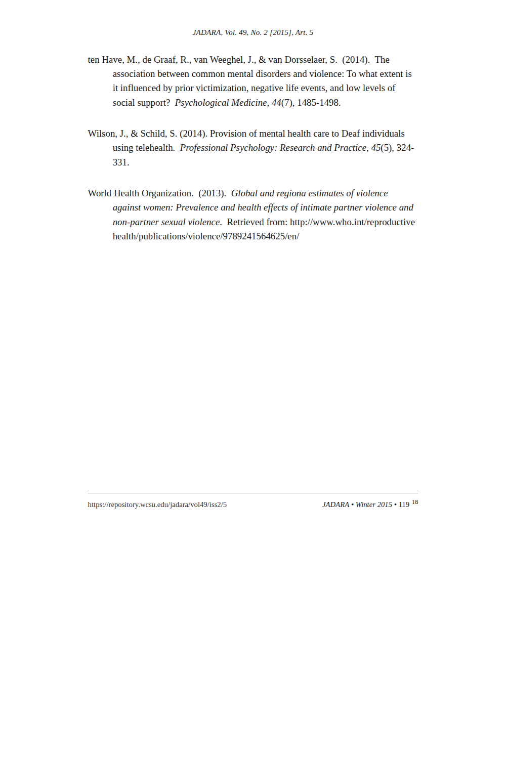JADARA, Vol. 49, No. 2 [2015], Art. 5
ten Have, M., de Graaf, R., van Weeghel, J., & van Dorsselaer, S. (2014). The association between common mental disorders and violence: To what extent is it influenced by prior victimization, negative life events, and low levels of social support? Psychological Medicine, 44(7), 1485-1498.
Wilson, J., & Schild, S. (2014). Provision of mental health care to Deaf individuals using telehealth. Professional Psychology: Research and Practice, 45(5), 324-331.
World Health Organization. (2013). Global and regiona estimates of violence against women: Prevalence and health effects of intimate partner violence and non-partner sexual violence. Retrieved from: http://www.who.int/reproductivehealth/publications/violence/9789241564625/en/
https://repository.wcsu.edu/jadara/vol49/iss2/5 JADARA • Winter 2015 • 11918